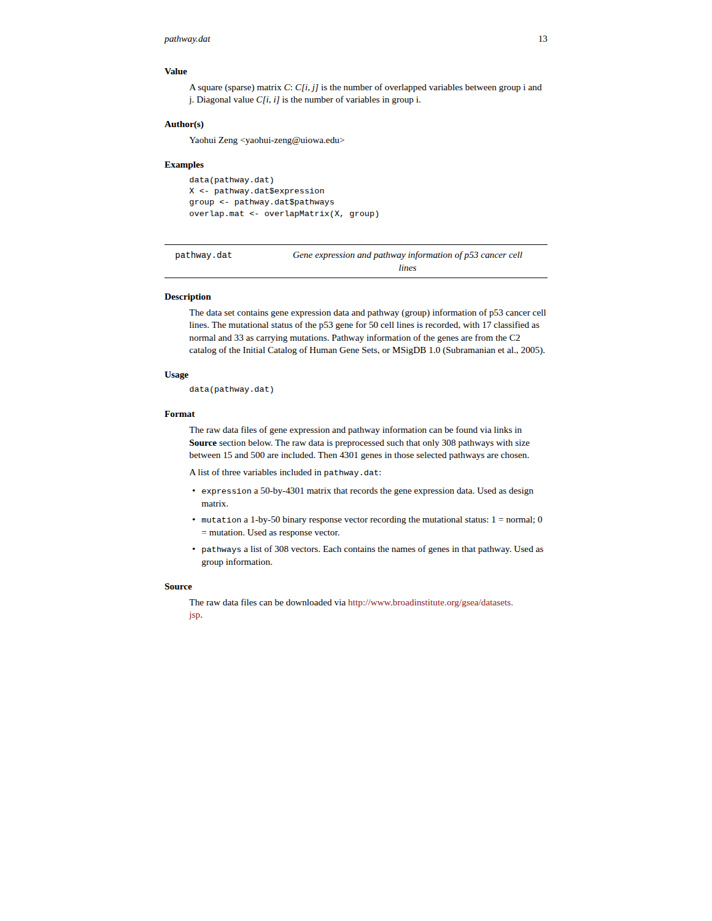pathway.dat 13
Value
A square (sparse) matrix C: C[i, j] is the number of overlapped variables between group i and j. Diagonal value C[i, i] is the number of variables in group i.
Author(s)
Yaohui Zeng <yaohui-zeng@uiowa.edu>
Examples
data(pathway.dat)
X <- pathway.dat$expression
group <- pathway.dat$pathways
overlap.mat <- overlapMatrix(X, group)
pathway.dat
Gene expression and pathway information of p53 cancer cell lines
Description
The data set contains gene expression data and pathway (group) information of p53 cancer cell lines. The mutational status of the p53 gene for 50 cell lines is recorded, with 17 classified as normal and 33 as carrying mutations. Pathway information of the genes are from the C2 catalog of the Initial Catalog of Human Gene Sets, or MSigDB 1.0 (Subramanian et al., 2005).
Usage
data(pathway.dat)
Format
The raw data files of gene expression and pathway information can be found via links in Source section below. The raw data is preprocessed such that only 308 pathways with size between 15 and 500 are included. Then 4301 genes in those selected pathways are chosen.
A list of three variables included in pathway.dat:
expression a 50-by-4301 matrix that records the gene expression data. Used as design matrix.
mutation a 1-by-50 binary response vector recording the mutational status: 1 = normal; 0 = mutation. Used as response vector.
pathways a list of 308 vectors. Each contains the names of genes in that pathway. Used as group information.
Source
The raw data files can be downloaded via http://www.broadinstitute.org/gsea/datasets.
jsp.